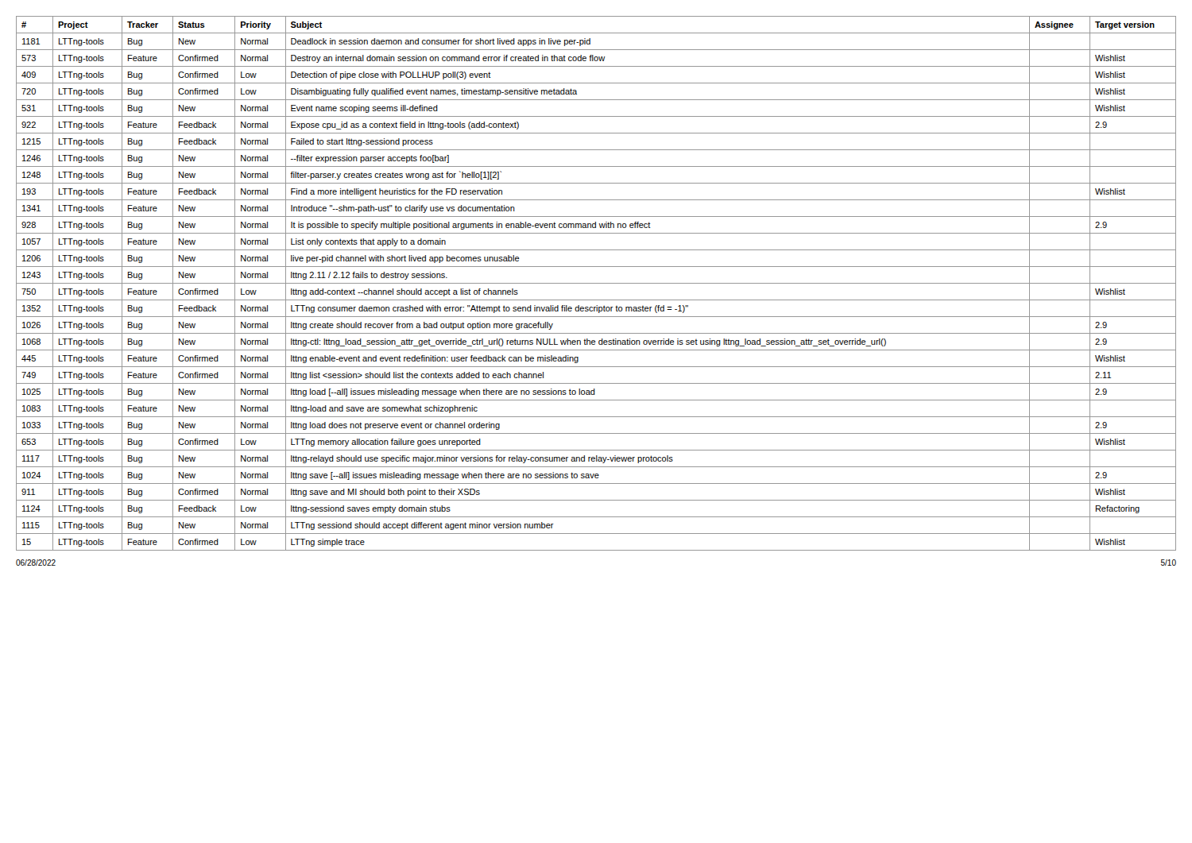| # | Project | Tracker | Status | Priority | Subject | Assignee | Target version |
| --- | --- | --- | --- | --- | --- | --- | --- |
| 1181 | LTTng-tools | Bug | New | Normal | Deadlock in session daemon and consumer for short lived apps in live per-pid | | |
| 573 | LTTng-tools | Feature | Confirmed | Normal | Destroy an internal domain session on command error if created in that code flow | | Wishlist |
| 409 | LTTng-tools | Bug | Confirmed | Low | Detection of pipe close with POLLHUP poll(3) event | | Wishlist |
| 720 | LTTng-tools | Bug | Confirmed | Low | Disambiguating fully qualified event names, timestamp-sensitive metadata | | Wishlist |
| 531 | LTTng-tools | Bug | New | Normal | Event name scoping seems ill-defined | | Wishlist |
| 922 | LTTng-tools | Feature | Feedback | Normal | Expose cpu_id as a context field in lttng-tools (add-context) | | 2.9 |
| 1215 | LTTng-tools | Bug | Feedback | Normal | Failed to start lttng-sessiond process | | |
| 1246 | LTTng-tools | Bug | New | Normal | --filter expression parser accepts foo[bar] | | |
| 1248 | LTTng-tools | Bug | New | Normal | filter-parser.y creates creates wrong ast for `hello[1][2]` | | |
| 193 | LTTng-tools | Feature | Feedback | Normal | Find a more intelligent heuristics for the FD reservation | | Wishlist |
| 1341 | LTTng-tools | Feature | New | Normal | Introduce "--shm-path-ust" to clarify use vs documentation | | |
| 928 | LTTng-tools | Bug | New | Normal | It is possible to specify multiple positional arguments in enable-event command with no effect | | 2.9 |
| 1057 | LTTng-tools | Feature | New | Normal | List only contexts that apply to a domain | | |
| 1206 | LTTng-tools | Bug | New | Normal | live per-pid channel with short lived app becomes unusable | | |
| 1243 | LTTng-tools | Bug | New | Normal | lttng 2.11 / 2.12 fails to destroy sessions. | | |
| 750 | LTTng-tools | Feature | Confirmed | Low | lttng add-context --channel should accept a list of channels | | Wishlist |
| 1352 | LTTng-tools | Bug | Feedback | Normal | LTTng consumer daemon crashed with error: "Attempt to send invalid file descriptor to master (fd = -1)" | | |
| 1026 | LTTng-tools | Bug | New | Normal | lttng create should recover from a bad output option more gracefully | | 2.9 |
| 1068 | LTTng-tools | Bug | New | Normal | lttng-ctl: lttng_load_session_attr_get_override_ctrl_url() returns NULL when the destination override is set using lttng_load_session_attr_set_override_url() | | 2.9 |
| 445 | LTTng-tools | Feature | Confirmed | Normal | lttng enable-event and event redefinition: user feedback can be misleading | | Wishlist |
| 749 | LTTng-tools | Feature | Confirmed | Normal | lttng list <session> should list the contexts added to each channel | | 2.11 |
| 1025 | LTTng-tools | Bug | New | Normal | lttng load [--all] issues misleading message when there are no sessions to load | | 2.9 |
| 1083 | LTTng-tools | Feature | New | Normal | lttng-load and save are somewhat schizophrenic | | |
| 1033 | LTTng-tools | Bug | New | Normal | lttng load does not preserve event or channel ordering | | 2.9 |
| 653 | LTTng-tools | Bug | Confirmed | Low | LTTng memory allocation failure goes unreported | | Wishlist |
| 1117 | LTTng-tools | Bug | New | Normal | lttng-relayd should use specific major.minor versions for relay-consumer and relay-viewer protocols | | |
| 1024 | LTTng-tools | Bug | New | Normal | lttng save [--all] issues misleading message when there are no sessions to save | | 2.9 |
| 911 | LTTng-tools | Bug | Confirmed | Normal | lttng save and MI should both point to their XSDs | | Wishlist |
| 1124 | LTTng-tools | Bug | Feedback | Low | lttng-sessiond saves empty domain stubs | | Refactoring |
| 1115 | LTTng-tools | Bug | New | Normal | LTTng sessiond should accept different agent minor version number | | |
| 15 | LTTng-tools | Feature | Confirmed | Low | LTTng simple trace | | Wishlist |
06/28/2022 5/10